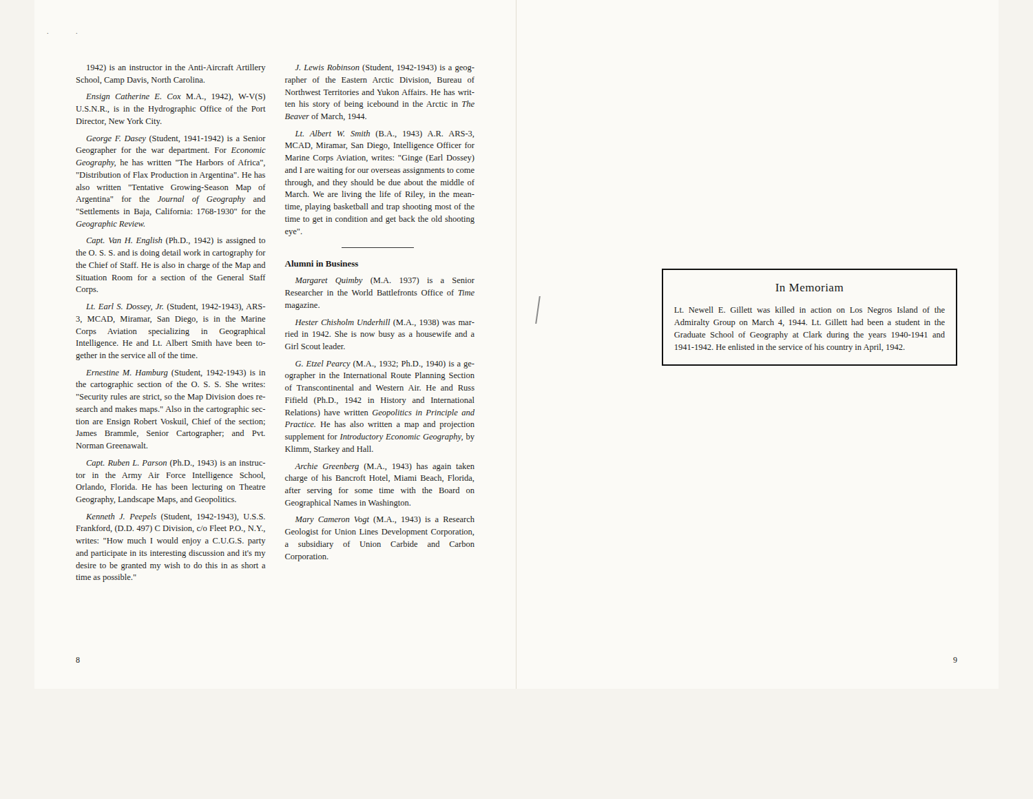. .
1942) is an instructor in the Anti-Aircraft Artillery School, Camp Davis, North Carolina.
Ensign Catherine E. Cox M.A., 1942), W-V(S) U.S.N.R., is in the Hydrographic Office of the Port Director, New York City.
George F. Dasey (Student, 1941-1942) is a Senior Geographer for the war department. For Economic Geography, he has written "The Harbors of Africa", "Distribution of Flax Production in Argentina". He has also written "Tentative Growing-Season Map of Argentina" for the Journal of Geography and "Settlements in Baja, California: 1768-1930" for the Geographic Review.
Capt. Van H. English (Ph.D., 1942) is assigned to the O. S. S. and is doing detail work in cartography for the Chief of Staff. He is also in charge of the Map and Situation Room for a section of the General Staff Corps.
Lt. Earl S. Dossey, Jr. (Student, 1942-1943), ARS-3, MCAD, Miramar, San Diego, is in the Marine Corps Aviation specializing in Geographical Intelligence. He and Lt. Albert Smith have been together in the service all of the time.
Ernestine M. Hamburg (Student, 1942-1943) is in the cartographic section of the O. S. S. She writes: "Security rules are strict, so the Map Division does research and makes maps." Also in the cartographic section are Ensign Robert Voskuil, Chief of the section; James Brammle, Senior Cartographer; and Pvt. Norman Greenawalt.
Capt. Ruben L. Parson (Ph.D., 1943) is an instructor in the Army Air Force Intelligence School, Orlando, Florida. He has been lecturing on Theatre Geography, Landscape Maps, and Geopolitics.
Kenneth J. Peepels (Student, 1942-1943), U.S.S. Frankford, (D.D. 497) C Division, c/o Fleet P.O., N.Y., writes: "How much I would enjoy a C.U.G.S. party and participate in its interesting discussion and it's my desire to be granted my wish to do this in as short a time as possible."
J. Lewis Robinson (Student, 1942-1943) is a geographer of the Eastern Arctic Division, Bureau of Northwest Territories and Yukon Affairs. He has written his story of being icebound in the Arctic in The Beaver of March, 1944.
Lt. Albert W. Smith (B.A., 1943) A.R. ARS-3, MCAD, Miramar, San Diego, Intelligence Officer for Marine Corps Aviation, writes: "Ginge (Earl Dossey) and I are waiting for our overseas assignments to come through, and they should be due about the middle of March. We are living the life of Riley, in the meantime, playing basketball and trap shooting most of the time to get in condition and get back the old shooting eye".
Alumni in Business
Margaret Quimby (M.A. 1937) is a Senior Researcher in the World Battlefronts Office of Time magazine.
Hester Chisholm Underhill (M.A., 1938) was married in 1942. She is now busy as a housewife and a Girl Scout leader.
G. Etzel Pearcy (M.A., 1932; Ph.D., 1940) is a geographer in the International Route Planning Section of Transcontinental and Western Air. He and Russ Fifield (Ph.D., 1942 in History and International Relations) have written Geopolitics in Principle and Practice. He has also written a map and projection supplement for Introductory Economic Geography, by Klimm, Starkey and Hall.
Archie Greenberg (M.A., 1943) has again taken charge of his Bancroft Hotel, Miami Beach, Florida, after serving for some time with the Board on Geographical Names in Washington.
Mary Cameron Vogt (M.A., 1943) is a Research Geologist for Union Lines Development Corporation, a subsidiary of Union Carbide and Carbon Corporation.
8
In Memoriam
Lt. Newell E. Gillett was killed in action on Los Negros Island of the Admiralty Group on March 4, 1944. Lt. Gillett had been a student in the Graduate School of Geography at Clark during the years 1940-1941 and 1941-1942. He enlisted in the service of his country in April, 1942.
9